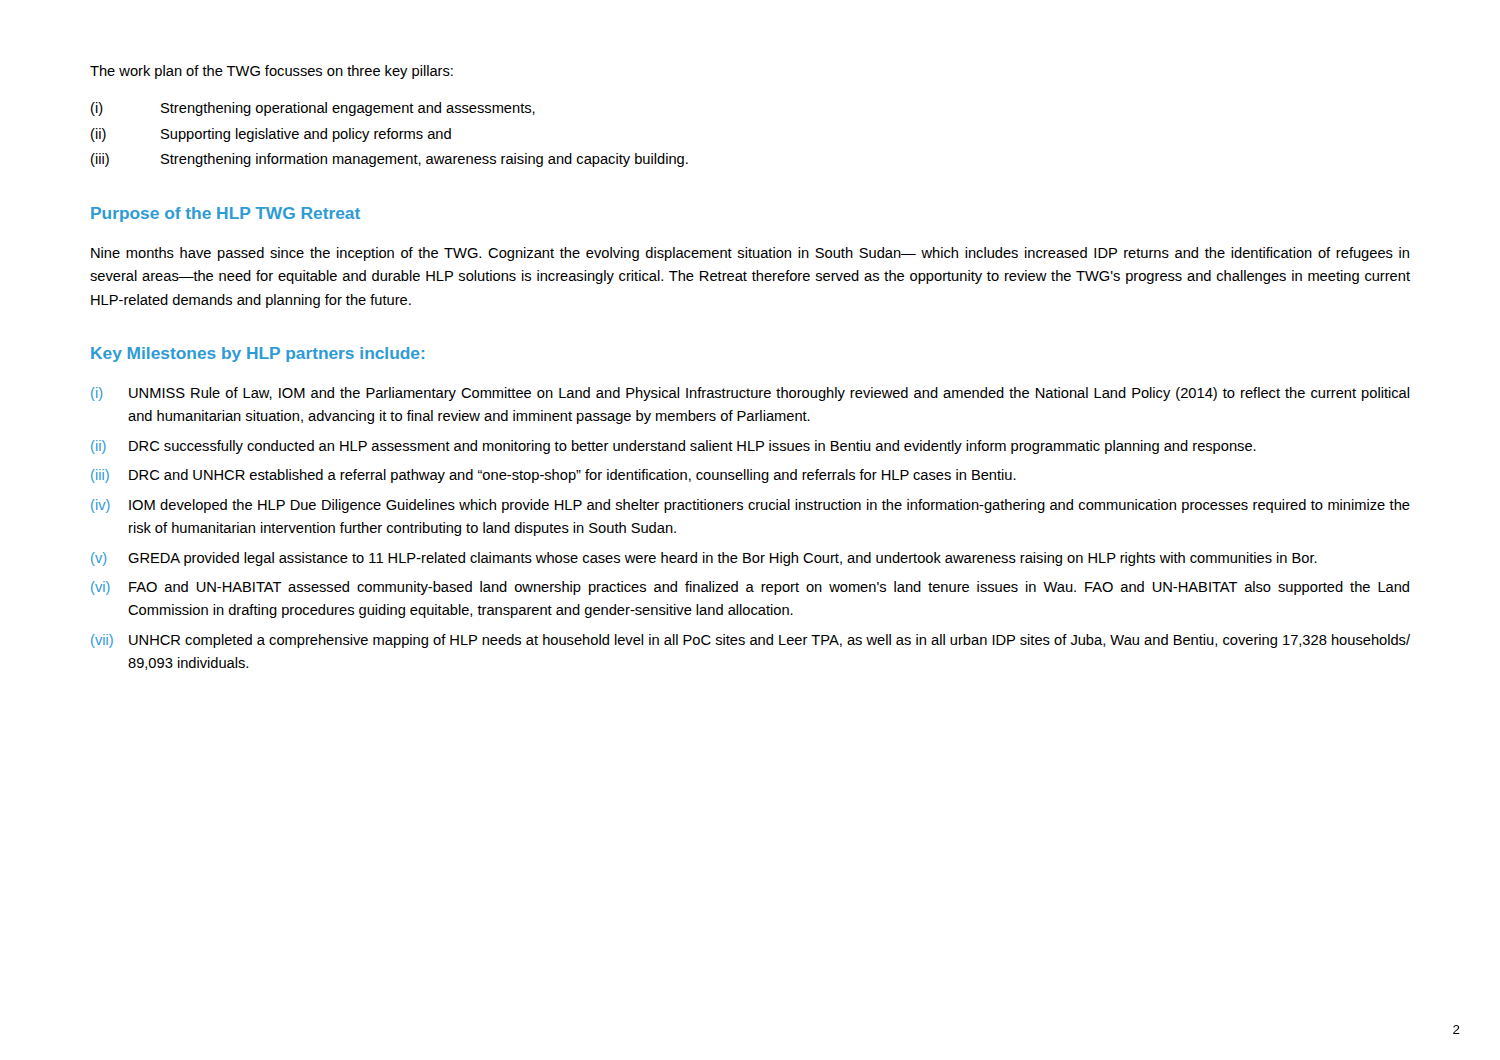The work plan of the TWG focusses on three key pillars:
(i) Strengthening operational engagement and assessments,
(ii) Supporting legislative and policy reforms and
(iii) Strengthening information management, awareness raising and capacity building.
Purpose of the HLP TWG Retreat
Nine months have passed since the inception of the TWG. Cognizant the evolving displacement situation in South Sudan— which includes increased IDP returns and the identification of refugees in several areas—the need for equitable and durable HLP solutions is increasingly critical. The Retreat therefore served as the opportunity to review the TWG's progress and challenges in meeting current HLP-related demands and planning for the future.
Key Milestones by HLP partners include:
(i) UNMISS Rule of Law, IOM and the Parliamentary Committee on Land and Physical Infrastructure thoroughly reviewed and amended the National Land Policy (2014) to reflect the current political and humanitarian situation, advancing it to final review and imminent passage by members of Parliament.
(ii) DRC successfully conducted an HLP assessment and monitoring to better understand salient HLP issues in Bentiu and evidently inform programmatic planning and response.
(iii) DRC and UNHCR established a referral pathway and “one-stop-shop” for identification, counselling and referrals for HLP cases in Bentiu.
(iv) IOM developed the HLP Due Diligence Guidelines which provide HLP and shelter practitioners crucial instruction in the information-gathering and communication processes required to minimize the risk of humanitarian intervention further contributing to land disputes in South Sudan.
(v) GREDA provided legal assistance to 11 HLP-related claimants whose cases were heard in the Bor High Court, and undertook awareness raising on HLP rights with communities in Bor.
(vi) FAO and UN-HABITAT assessed community-based land ownership practices and finalized a report on women's land tenure issues in Wau. FAO and UN-HABITAT also supported the Land Commission in drafting procedures guiding equitable, transparent and gender-sensitive land allocation.
(vii) UNHCR completed a comprehensive mapping of HLP needs at household level in all PoC sites and Leer TPA, as well as in all urban IDP sites of Juba, Wau and Bentiu, covering 17,328 households/ 89,093 individuals.
2